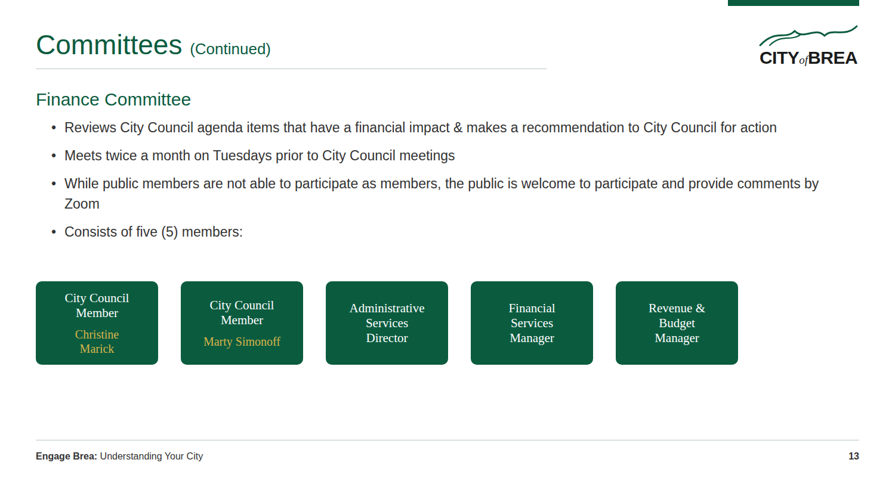CITYof BREA
Committees (Continued)
Finance Committee
Reviews City Council agenda items that have a financial impact & makes a recommendation to City Council for action
Meets twice a month on Tuesdays prior to City Council meetings
While public members are not able to participate as members, the public is welcome to participate and provide comments by Zoom
Consists of five (5) members:
City Council
Member
Christine
Marick
City Council
Member
Marty Simonoff
Administrative
Services
Director
Financial
Services
Manager
Revenue &
Budget
Manager
Engage Brea: Understanding Your City
13